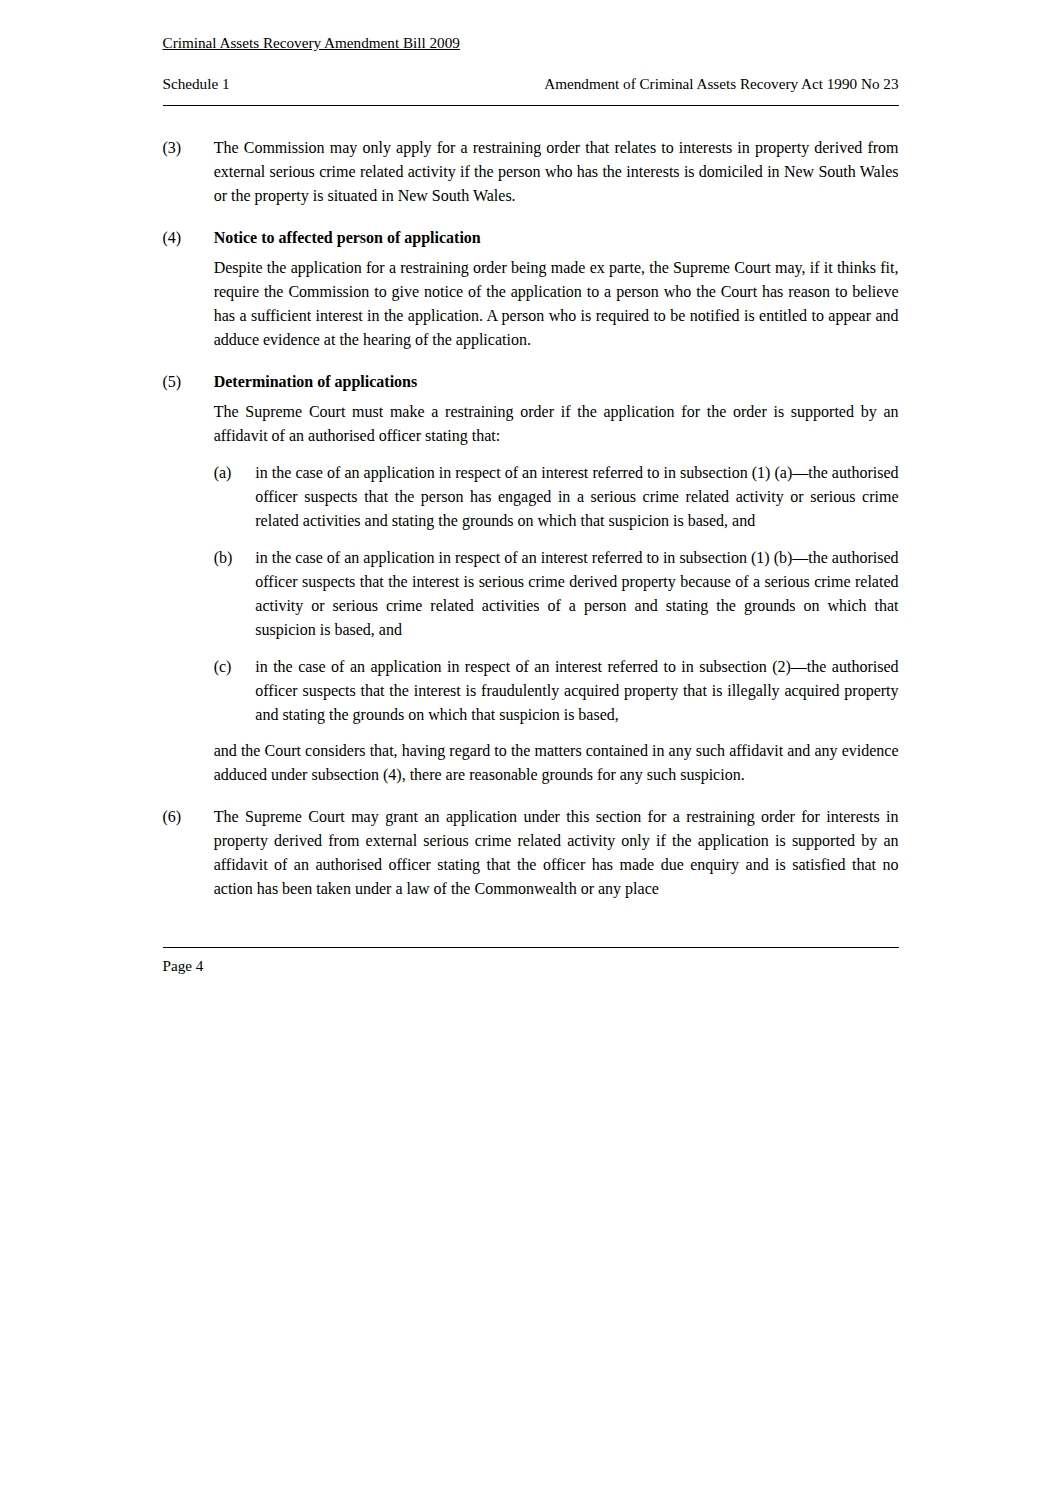Criminal Assets Recovery Amendment Bill 2009
Schedule 1 Amendment of Criminal Assets Recovery Act 1990 No 23
(3)
The Commission may only apply for a restraining order that relates to interests in property derived from external serious crime related activity if the person who has the interests is domiciled in New South Wales or the property is situated in New South Wales.
(4)
Notice to affected person of application
Despite the application for a restraining order being made ex parte, the Supreme Court may, if it thinks fit, require the Commission to give notice of the application to a person who the Court has reason to believe has a sufficient interest in the application. A person who is required to be notified is entitled to appear and adduce evidence at the hearing of the application.
(5)
Determination of applications
The Supreme Court must make a restraining order if the application for the order is supported by an affidavit of an authorised officer stating that:
(a)
in the case of an application in respect of an interest referred to in subsection (1) (a)—the authorised officer suspects that the person has engaged in a serious crime related activity or serious crime related activities and stating the grounds on which that suspicion is based, and
(b)
in the case of an application in respect of an interest referred to in subsection (1) (b)—the authorised officer suspects that the interest is serious crime derived property because of a serious crime related activity or serious crime related activities of a person and stating the grounds on which that suspicion is based, and
(c)
in the case of an application in respect of an interest referred to in subsection (2)—the authorised officer suspects that the interest is fraudulently acquired property that is illegally acquired property and stating the grounds on which that suspicion is based,
and the Court considers that, having regard to the matters contained in any such affidavit and any evidence adduced under subsection (4), there are reasonable grounds for any such suspicion.
(6)
The Supreme Court may grant an application under this section for a restraining order for interests in property derived from external serious crime related activity only if the application is supported by an affidavit of an authorised officer stating that the officer has made due enquiry and is satisfied that no action has been taken under a law of the Commonwealth or any place
Page 4